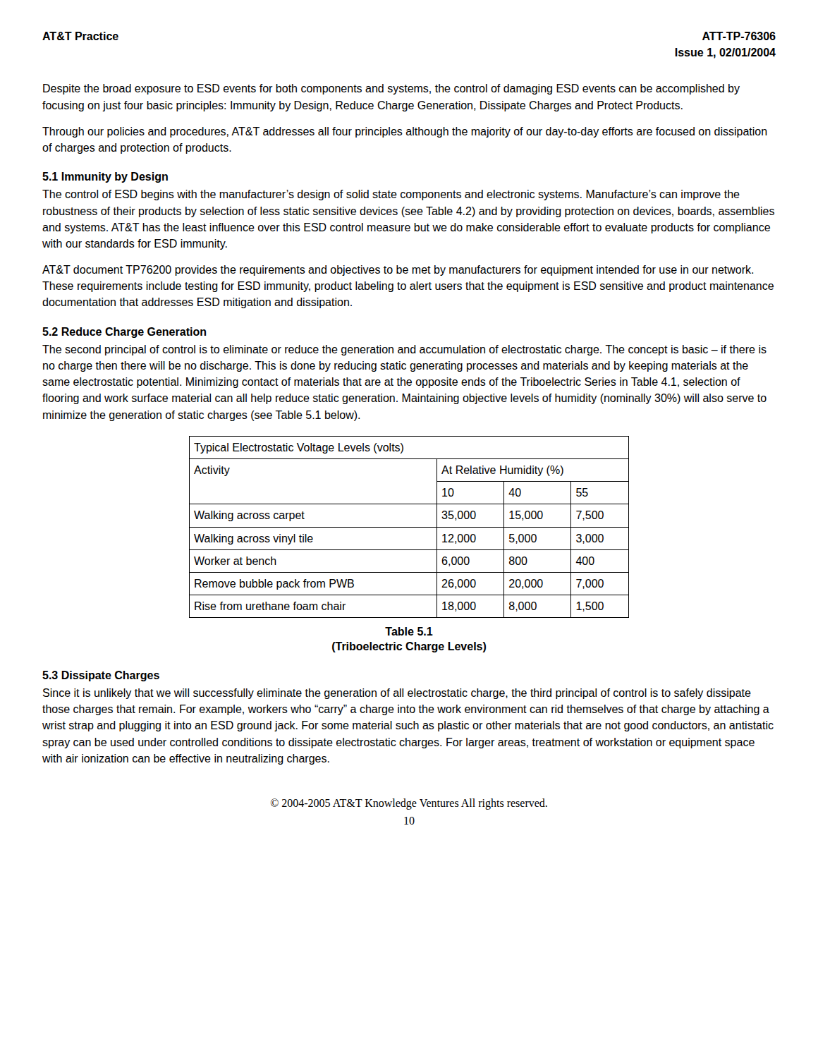AT&T Practice
ATT-TP-76306
Issue 1, 02/01/2004
Despite the broad exposure to ESD events for both components and systems, the control of damaging ESD events can be accomplished by focusing on just four basic principles: Immunity by Design, Reduce Charge Generation, Dissipate Charges and Protect Products.
Through our policies and procedures, AT&T addresses all four principles although the majority of our day-to-day efforts are focused on dissipation of charges and protection of products.
5.1 Immunity by Design
The control of ESD begins with the manufacturer’s design of solid state components and electronic systems. Manufacture’s can improve the robustness of their products by selection of less static sensitive devices (see Table 4.2) and by providing protection on devices, boards, assemblies and systems. AT&T has the least influence over this ESD control measure but we do make considerable effort to evaluate products for compliance with our standards for ESD immunity.
AT&T document TP76200 provides the requirements and objectives to be met by manufacturers for equipment intended for use in our network. These requirements include testing for ESD immunity, product labeling to alert users that the equipment is ESD sensitive and product maintenance documentation that addresses ESD mitigation and dissipation.
5.2 Reduce Charge Generation
The second principal of control is to eliminate or reduce the generation and accumulation of electrostatic charge. The concept is basic – if there is no charge then there will be no discharge. This is done by reducing static generating processes and materials and by keeping materials at the same electrostatic potential. Minimizing contact of materials that are at the opposite ends of the Triboelectric Series in Table 4.1, selection of flooring and work surface material can all help reduce static generation. Maintaining objective levels of humidity (nominally 30%) will also serve to minimize the generation of static charges (see Table 5.1 below).
| Typical Electrostatic Voltage Levels (volts) |
| Activity | At Relative Humidity (%) |
| 10 | 40 | 55 |
| Walking across carpet | 35,000 | 15,000 | 7,500 |
| Walking across vinyl tile | 12,000 | 5,000 | 3,000 |
| Worker at bench | 6,000 | 800 | 400 |
| Remove bubble pack from PWB | 26,000 | 20,000 | 7,000 |
| Rise from urethane foam chair | 18,000 | 8,000 | 1,500 |
Table 5.1
(Triboelectric Charge Levels)
5.3 Dissipate Charges
Since it is unlikely that we will successfully eliminate the generation of all electrostatic charge, the third principal of control is to safely dissipate those charges that remain. For example, workers who “carry” a charge into the work environment can rid themselves of that charge by attaching a wrist strap and plugging it into an ESD ground jack. For some material such as plastic or other materials that are not good conductors, an antistatic spray can be used under controlled conditions to dissipate electrostatic charges. For larger areas, treatment of workstation or equipment space with air ionization can be effective in neutralizing charges.
© 2004-2005 AT&T Knowledge Ventures All rights reserved.
10